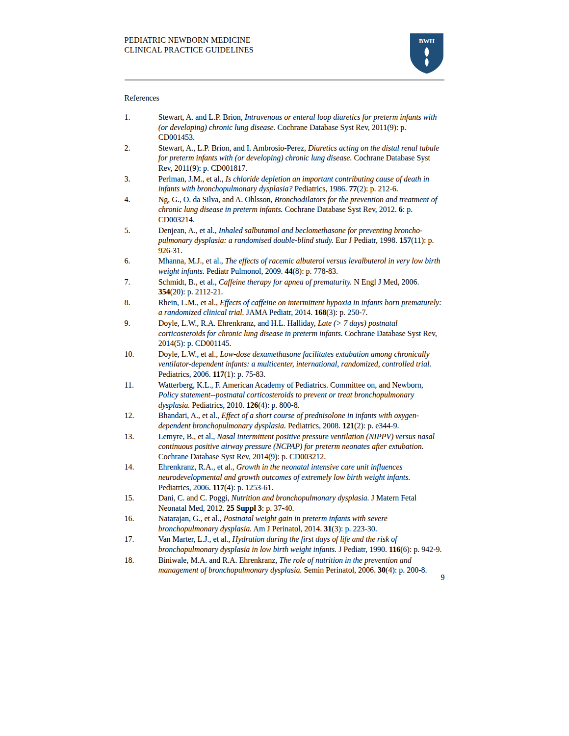PEDIATRIC NEWBORN MEDICINE
CLINICAL PRACTICE GUIDELINES
BWH
References
1. Stewart, A. and L.P. Brion, Intravenous or enteral loop diuretics for preterm infants with (or developing) chronic lung disease. Cochrane Database Syst Rev, 2011(9): p. CD001453.
2. Stewart, A., L.P. Brion, and I. Ambrosio-Perez, Diuretics acting on the distal renal tubule for preterm infants with (or developing) chronic lung disease. Cochrane Database Syst Rev, 2011(9): p. CD001817.
3. Perlman, J.M., et al., Is chloride depletion an important contributing cause of death in infants with bronchopulmonary dysplasia? Pediatrics, 1986. 77(2): p. 212-6.
4. Ng, G., O. da Silva, and A. Ohlsson, Bronchodilators for the prevention and treatment of chronic lung disease in preterm infants. Cochrane Database Syst Rev, 2012. 6: p. CD003214.
5. Denjean, A., et al., Inhaled salbutamol and beclomethasone for preventing broncho-pulmonary dysplasia: a randomised double-blind study. Eur J Pediatr, 1998. 157(11): p. 926-31.
6. Mhanna, M.J., et al., The effects of racemic albuterol versus levalbuterol in very low birth weight infants. Pediatr Pulmonol, 2009. 44(8): p. 778-83.
7. Schmidt, B., et al., Caffeine therapy for apnea of prematurity. N Engl J Med, 2006. 354(20): p. 2112-21.
8. Rhein, L.M., et al., Effects of caffeine on intermittent hypoxia in infants born prematurely: a randomized clinical trial. JAMA Pediatr, 2014. 168(3): p. 250-7.
9. Doyle, L.W., R.A. Ehrenkranz, and H.L. Halliday, Late (> 7 days) postnatal corticosteroids for chronic lung disease in preterm infants. Cochrane Database Syst Rev, 2014(5): p. CD001145.
10. Doyle, L.W., et al., Low-dose dexamethasone facilitates extubation among chronically ventilator-dependent infants: a multicenter, international, randomized, controlled trial. Pediatrics, 2006. 117(1): p. 75-83.
11. Watterberg, K.L., F. American Academy of Pediatrics. Committee on, and Newborn, Policy statement--postnatal corticosteroids to prevent or treat bronchopulmonary dysplasia. Pediatrics, 2010. 126(4): p. 800-8.
12. Bhandari, A., et al., Effect of a short course of prednisolone in infants with oxygen-dependent bronchopulmonary dysplasia. Pediatrics, 2008. 121(2): p. e344-9.
13. Lemyre, B., et al., Nasal intermittent positive pressure ventilation (NIPPV) versus nasal continuous positive airway pressure (NCPAP) for preterm neonates after extubation. Cochrane Database Syst Rev, 2014(9): p. CD003212.
14. Ehrenkranz, R.A., et al., Growth in the neonatal intensive care unit influences neurodevelopmental and growth outcomes of extremely low birth weight infants. Pediatrics, 2006. 117(4): p. 1253-61.
15. Dani, C. and C. Poggi, Nutrition and bronchopulmonary dysplasia. J Matern Fetal Neonatal Med, 2012. 25 Suppl 3: p. 37-40.
16. Natarajan, G., et al., Postnatal weight gain in preterm infants with severe bronchopulmonary dysplasia. Am J Perinatol, 2014. 31(3): p. 223-30.
17. Van Marter, L.J., et al., Hydration during the first days of life and the risk of bronchopulmonary dysplasia in low birth weight infants. J Pediatr, 1990. 116(6): p. 942-9.
18. Biniwale, M.A. and R.A. Ehrenkranz, The role of nutrition in the prevention and management of bronchopulmonary dysplasia. Semin Perinatol, 2006. 30(4): p. 200-8.
9